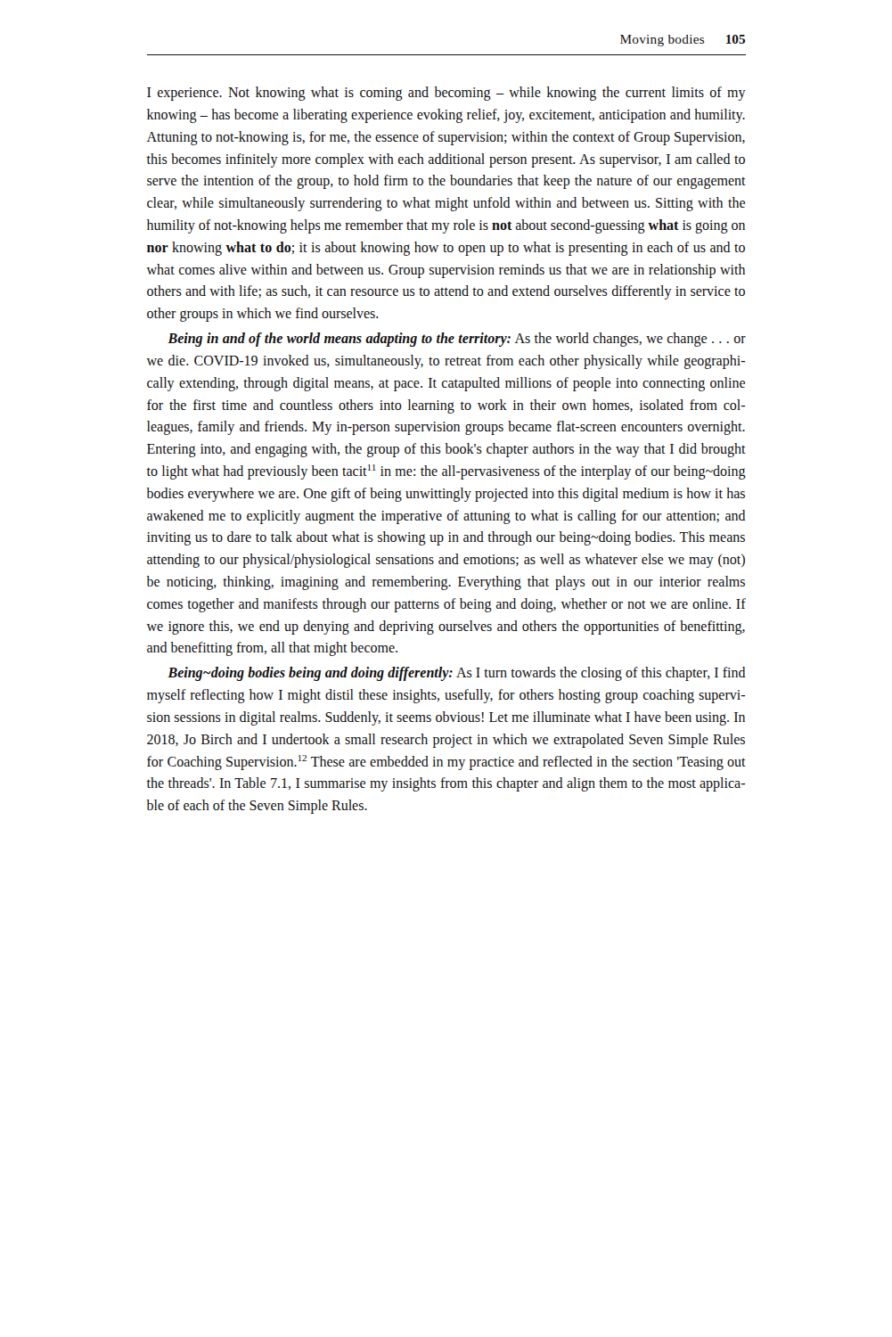Moving bodies 105
I experience. Not knowing what is coming and becoming – while knowing the current limits of my knowing – has become a liberating experience evoking relief, joy, excitement, anticipation and humility. Attuning to not-knowing is, for me, the essence of supervision; within the context of Group Supervision, this becomes infinitely more complex with each additional person present. As supervisor, I am called to serve the intention of the group, to hold firm to the boundaries that keep the nature of our engagement clear, while simultaneously surrendering to what might unfold within and between us. Sitting with the humility of not-knowing helps me remember that my role is not about second-guessing what is going on nor knowing what to do; it is about knowing how to open up to what is presenting in each of us and to what comes alive within and between us. Group supervision reminds us that we are in relationship with others and with life; as such, it can resource us to attend to and extend ourselves differently in service to other groups in which we find ourselves.
Being in and of the world means adapting to the territory: As the world changes, we change . . . or we die. COVID-19 invoked us, simultaneously, to retreat from each other physically while geographically extending, through digital means, at pace. It catapulted millions of people into connecting online for the first time and countless others into learning to work in their own homes, isolated from colleagues, family and friends. My in-person supervision groups became flat-screen encounters overnight. Entering into, and engaging with, the group of this book's chapter authors in the way that I did brought to light what had previously been tacit11 in me: the all-pervasiveness of the interplay of our being~doing bodies everywhere we are. One gift of being unwittingly projected into this digital medium is how it has awakened me to explicitly augment the imperative of attuning to what is calling for our attention; and inviting us to dare to talk about what is showing up in and through our being~doing bodies. This means attending to our physical/physiological sensations and emotions; as well as whatever else we may (not) be noticing, thinking, imagining and remembering. Everything that plays out in our interior realms comes together and manifests through our patterns of being and doing, whether or not we are online. If we ignore this, we end up denying and depriving ourselves and others the opportunities of benefitting, and benefitting from, all that might become.
Being~doing bodies being and doing differently: As I turn towards the closing of this chapter, I find myself reflecting how I might distil these insights, usefully, for others hosting group coaching supervision sessions in digital realms. Suddenly, it seems obvious! Let me illuminate what I have been using. In 2018, Jo Birch and I undertook a small research project in which we extrapolated Seven Simple Rules for Coaching Supervision.12 These are embedded in my practice and reflected in the section 'Teasing out the threads'. In Table 7.1, I summarise my insights from this chapter and align them to the most applicable of each of the Seven Simple Rules.